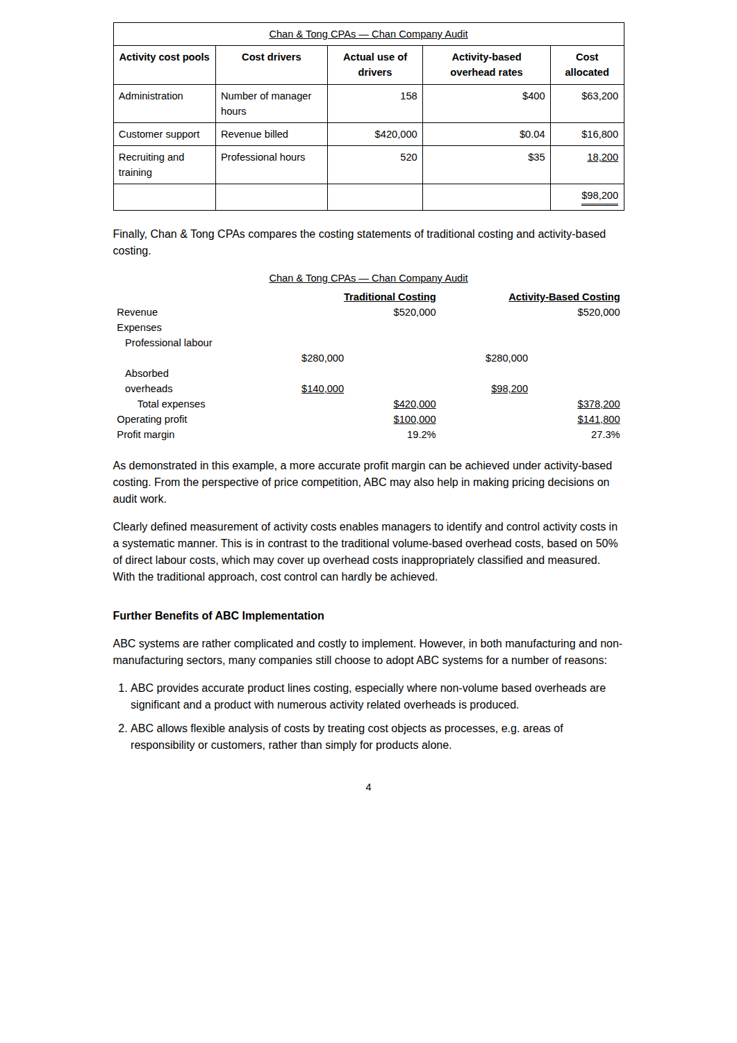Chan & Tong CPAs — Chan Company Audit
| Activity cost pools | Cost drivers | Actual use of drivers | Activity-based overhead rates | Cost allocated |
| --- | --- | --- | --- | --- |
| Administration | Number of manager hours | 158 | $400 | $63,200 |
| Customer support | Revenue billed | $420,000 | $0.04 | $16,800 |
| Recruiting and training | Professional hours | 520 | $35 | 18,200 |
| | | | | $98,200 |
Finally, Chan & Tong CPAs compares the costing statements of traditional costing and activity-based costing.
Chan & Tong CPAs — Chan Company Audit
| | Traditional Costing | Activity-Based Costing |
| --- | --- | --- |
| Revenue | | $520,000 | | $520,000 |
| Expenses | | | | |
| Professional labour | | | | |
| | $280,000 | | $280,000 | |
| Absorbed | | | | |
| overheads | $140,000 | | $98,200 | |
| Total expenses | | $420,000 | | $378,200 |
| Operating profit | | $100,000 | | $141,800 |
| Profit margin | | 19.2% | | 27.3% |
As demonstrated in this example, a more accurate profit margin can be achieved under activity-based costing. From the perspective of price competition, ABC may also help in making pricing decisions on audit work.
Clearly defined measurement of activity costs enables managers to identify and control activity costs in a systematic manner. This is in contrast to the traditional volume-based overhead costs, based on 50% of direct labour costs, which may cover up overhead costs inappropriately classified and measured. With the traditional approach, cost control can hardly be achieved.
Further Benefits of ABC Implementation
ABC systems are rather complicated and costly to implement. However, in both manufacturing and non-manufacturing sectors, many companies still choose to adopt ABC systems for a number of reasons:
ABC provides accurate product lines costing, especially where non-volume based overheads are significant and a product with numerous activity related overheads is produced.
ABC allows flexible analysis of costs by treating cost objects as processes, e.g. areas of responsibility or customers, rather than simply for products alone.
4